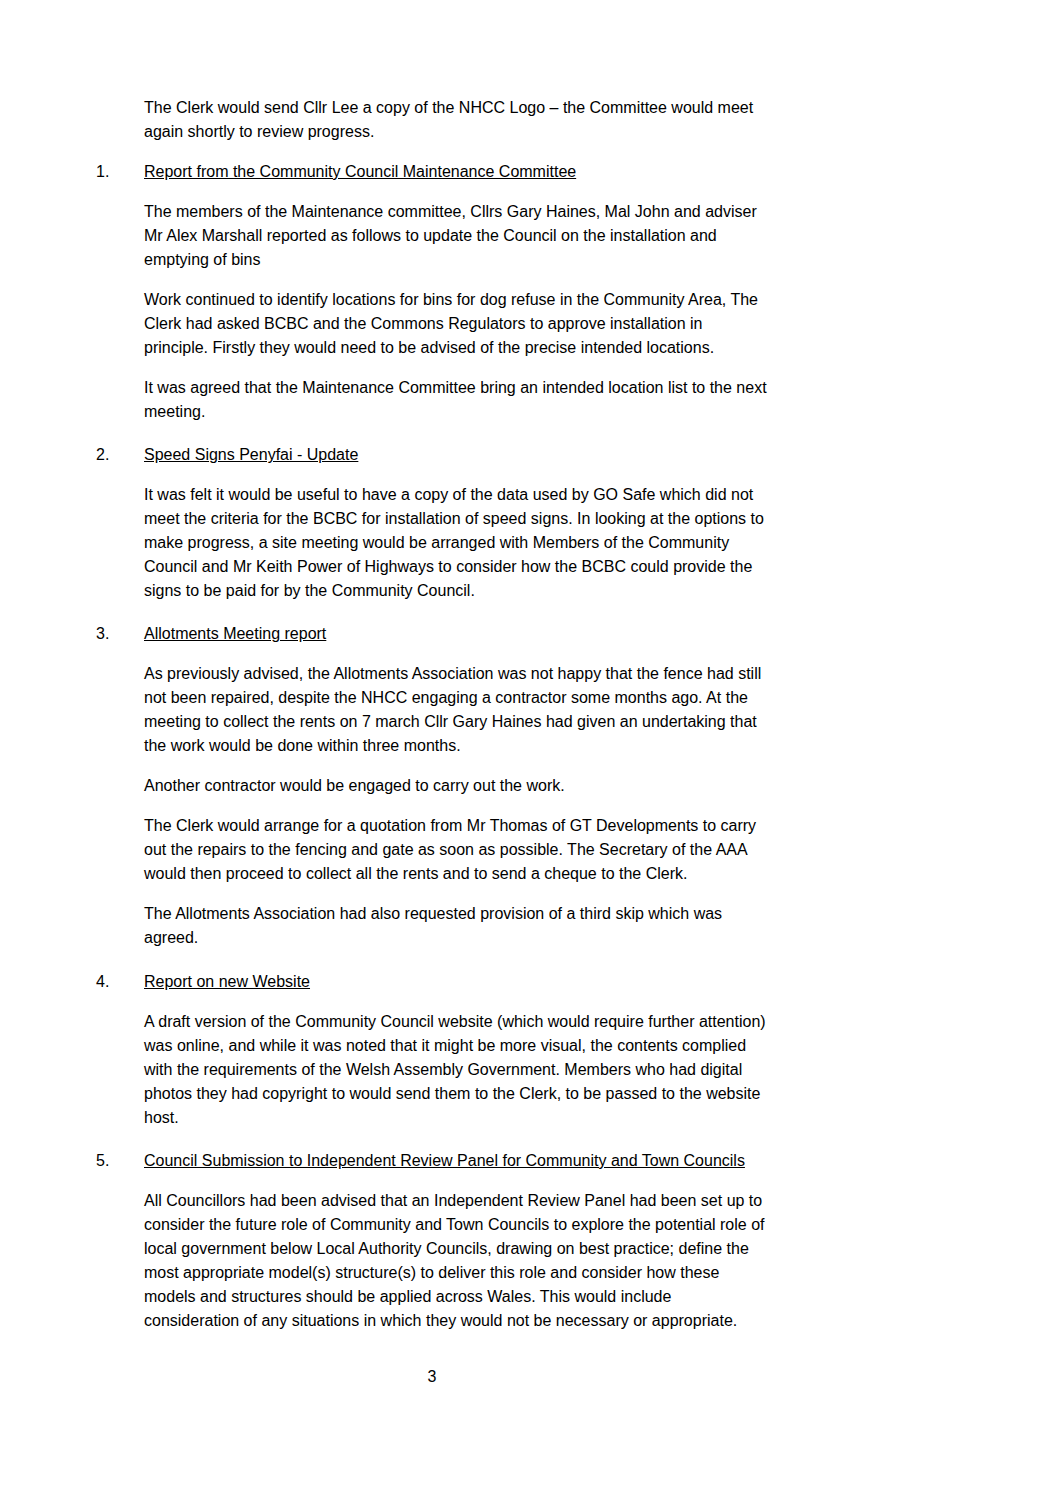The Clerk would send Cllr Lee a copy of the NHCC Logo – the Committee would meet again shortly to review progress.
Report from the Community Council Maintenance Committee
The members of the Maintenance committee, Cllrs Gary Haines, Mal John and adviser Mr Alex Marshall reported as follows to update the Council on the installation and emptying of bins
Work continued to identify locations for bins for dog refuse in the Community Area, The Clerk had asked BCBC and the Commons Regulators to approve installation in principle. Firstly they would need to be advised of the precise intended locations.
It was agreed that the Maintenance Committee bring an intended location list to the next meeting.
Speed Signs Penyfai - Update
It was felt it would be useful to have a copy of the data used by GO Safe which did not meet the criteria for the BCBC for installation of speed signs. In looking at the options to make progress, a site meeting would be arranged with Members of the Community Council and Mr Keith Power of Highways to consider how the BCBC could provide the signs to be paid for by the Community Council.
Allotments Meeting report
As previously advised, the Allotments Association was not happy that the fence had still not been repaired, despite the NHCC engaging a contractor some months ago. At the meeting to collect the rents on 7 march Cllr Gary Haines had given an undertaking that the work would be done within three months.
Another contractor would be engaged to carry out the work.
The Clerk would arrange for a quotation from Mr Thomas of GT Developments to carry out the repairs to the fencing and gate as soon as possible. The Secretary of the AAA would then proceed to collect all the rents and to send a cheque to the Clerk.
The Allotments Association had also requested provision of a third skip which was agreed.
Report on new Website
A draft version of the Community Council website (which would require further attention) was online, and while it was noted that it might be more visual, the contents complied with the requirements of the Welsh Assembly Government. Members who had digital photos they had copyright to would send them to the Clerk, to be passed to the website host.
Council Submission to Independent Review Panel for Community and Town Councils
All Councillors had been advised that an Independent Review Panel had been set up to consider the future role of Community and Town Councils to explore the potential role of local government below Local Authority Councils, drawing on best practice; define the most appropriate model(s) structure(s) to deliver this role and consider how these models and structures should be applied across Wales. This would include consideration of any situations in which they would not be necessary or appropriate.
3